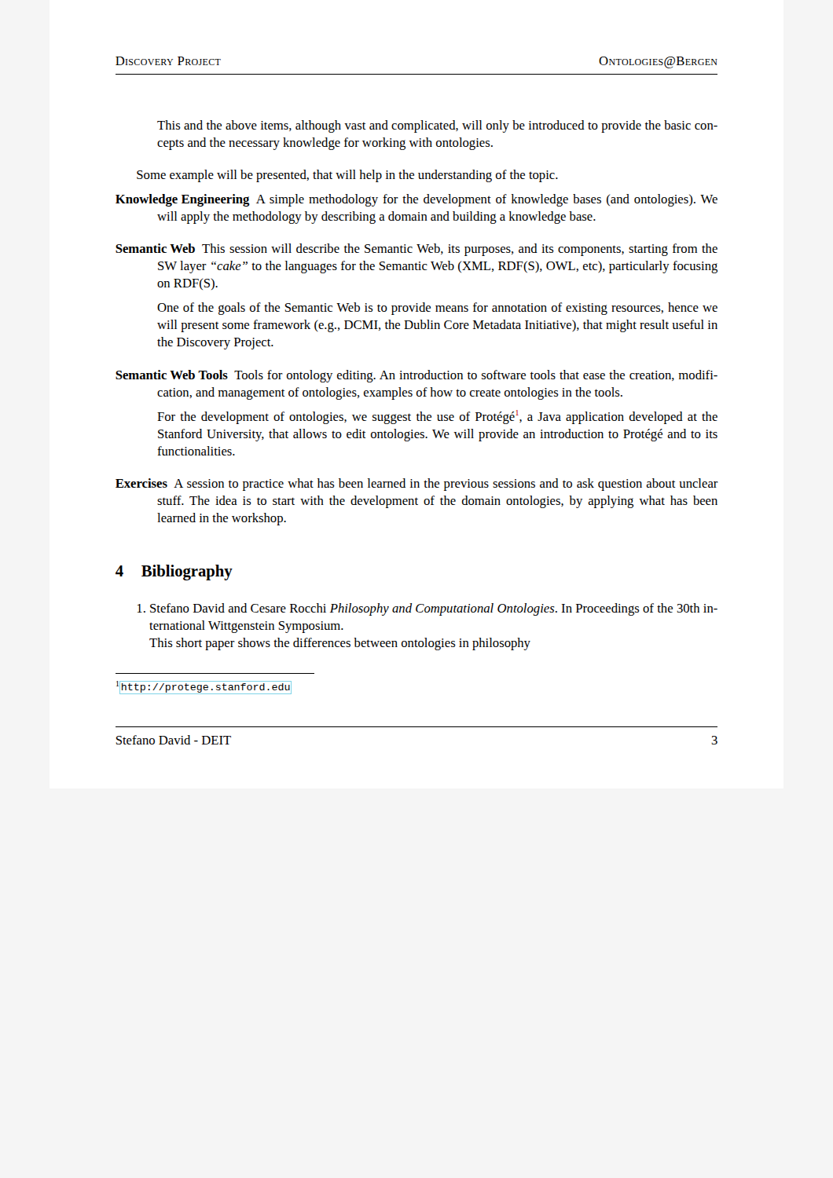Discovery Project Ontologies@Bergen
This and the above items, although vast and complicated, will only be introduced to provide the basic concepts and the necessary knowledge for working with ontologies.
Some example will be presented, that will help in the understanding of the topic.
Knowledge Engineering
A simple methodology for the development of knowledge bases (and ontologies). We will apply the methodology by describing a domain and building a knowledge base.
Semantic Web
This session will describe the Semantic Web, its purposes, and its components, starting from the SW layer “cake” to the languages for the Semantic Web (XML, RDF(S), OWL, etc), particularly focusing on RDF(S).
One of the goals of the Semantic Web is to provide means for annotation of existing resources, hence we will present some framework (e.g., DCMI, the Dublin Core Metadata Initiative), that might result useful in the Discovery Project.
Semantic Web Tools
Tools for ontology editing. An introduction to software tools that ease the creation, modification, and management of ontologies, examples of how to create ontologies in the tools.
For the development of ontologies, we suggest the use of Protégé1, a Java application developed at the Stanford University, that allows to edit ontologies. We will provide an introduction to Protégé and to its functionalities.
Exercises
A session to practice what has been learned in the previous sessions and to ask question about unclear stuff. The idea is to start with the development of the domain ontologies, by applying what has been learned in the workshop.
4 Bibliography
Stefano David and Cesare Rocchi Philosophy and Computational Ontologies. In Proceedings of the 30th international Wittgenstein Symposium.
This short paper shows the differences between ontologies in philosophy
1http://protege.stanford.edu
Stefano David - DEIT 3